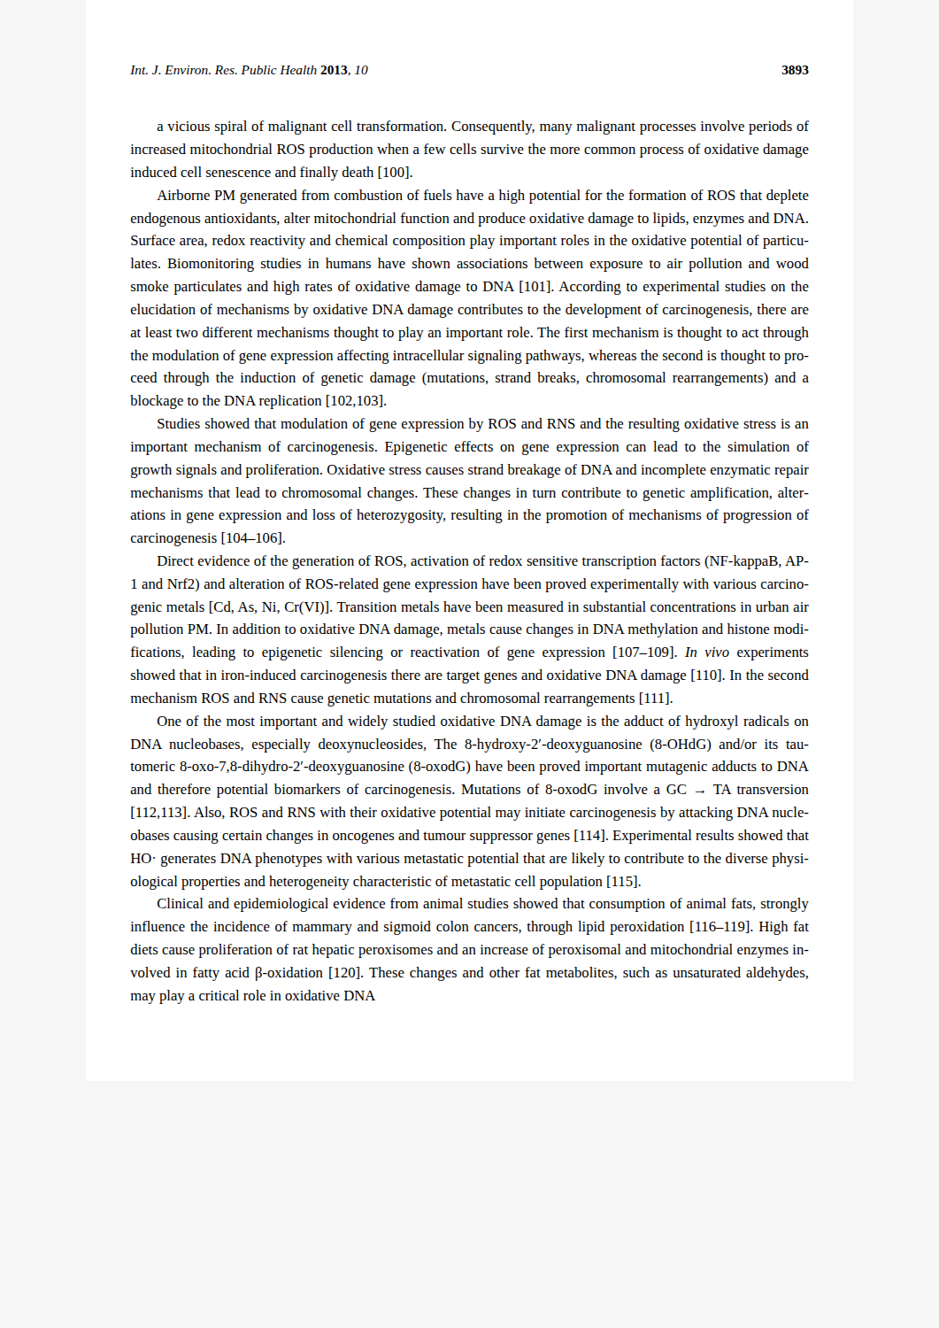Int. J. Environ. Res. Public Health 2013, 10 3893
a vicious spiral of malignant cell transformation. Consequently, many malignant processes involve periods of increased mitochondrial ROS production when a few cells survive the more common process of oxidative damage induced cell senescence and finally death [100].
Airborne PM generated from combustion of fuels have a high potential for the formation of ROS that deplete endogenous antioxidants, alter mitochondrial function and produce oxidative damage to lipids, enzymes and DNA. Surface area, redox reactivity and chemical composition play important roles in the oxidative potential of particulates. Biomonitoring studies in humans have shown associations between exposure to air pollution and wood smoke particulates and high rates of oxidative damage to DNA [101]. According to experimental studies on the elucidation of mechanisms by oxidative DNA damage contributes to the development of carcinogenesis, there are at least two different mechanisms thought to play an important role. The first mechanism is thought to act through the modulation of gene expression affecting intracellular signaling pathways, whereas the second is thought to proceed through the induction of genetic damage (mutations, strand breaks, chromosomal rearrangements) and a blockage to the DNA replication [102,103].
Studies showed that modulation of gene expression by ROS and RNS and the resulting oxidative stress is an important mechanism of carcinogenesis. Epigenetic effects on gene expression can lead to the simulation of growth signals and proliferation. Oxidative stress causes strand breakage of DNA and incomplete enzymatic repair mechanisms that lead to chromosomal changes. These changes in turn contribute to genetic amplification, alterations in gene expression and loss of heterozygosity, resulting in the promotion of mechanisms of progression of carcinogenesis [104–106].
Direct evidence of the generation of ROS, activation of redox sensitive transcription factors (NF-kappaB, AP-1 and Nrf2) and alteration of ROS-related gene expression have been proved experimentally with various carcinogenic metals [Cd, As, Ni, Cr(VI)]. Transition metals have been measured in substantial concentrations in urban air pollution PM. In addition to oxidative DNA damage, metals cause changes in DNA methylation and histone modifications, leading to epigenetic silencing or reactivation of gene expression [107–109]. In vivo experiments showed that in iron-induced carcinogenesis there are target genes and oxidative DNA damage [110]. In the second mechanism ROS and RNS cause genetic mutations and chromosomal rearrangements [111].
One of the most important and widely studied oxidative DNA damage is the adduct of hydroxyl radicals on DNA nucleobases, especially deoxynucleosides, The 8-hydroxy-2′-deoxyguanosine (8-OHdG) and/or its tautomeric 8-oxo-7,8-dihydro-2′-deoxyguanosine (8-oxodG) have been proved important mutagenic adducts to DNA and therefore potential biomarkers of carcinogenesis. Mutations of 8-oxodG involve a GC → TA transversion [112,113]. Also, ROS and RNS with their oxidative potential may initiate carcinogenesis by attacking DNA nucleobases causing certain changes in oncogenes and tumour suppressor genes [114]. Experimental results showed that HO· generates DNA phenotypes with various metastatic potential that are likely to contribute to the diverse physiological properties and heterogeneity characteristic of metastatic cell population [115].
Clinical and epidemiological evidence from animal studies showed that consumption of animal fats, strongly influence the incidence of mammary and sigmoid colon cancers, through lipid peroxidation [116–119]. High fat diets cause proliferation of rat hepatic peroxisomes and an increase of peroxisomal and mitochondrial enzymes involved in fatty acid β-oxidation [120]. These changes and other fat metabolites, such as unsaturated aldehydes, may play a critical role in oxidative DNA